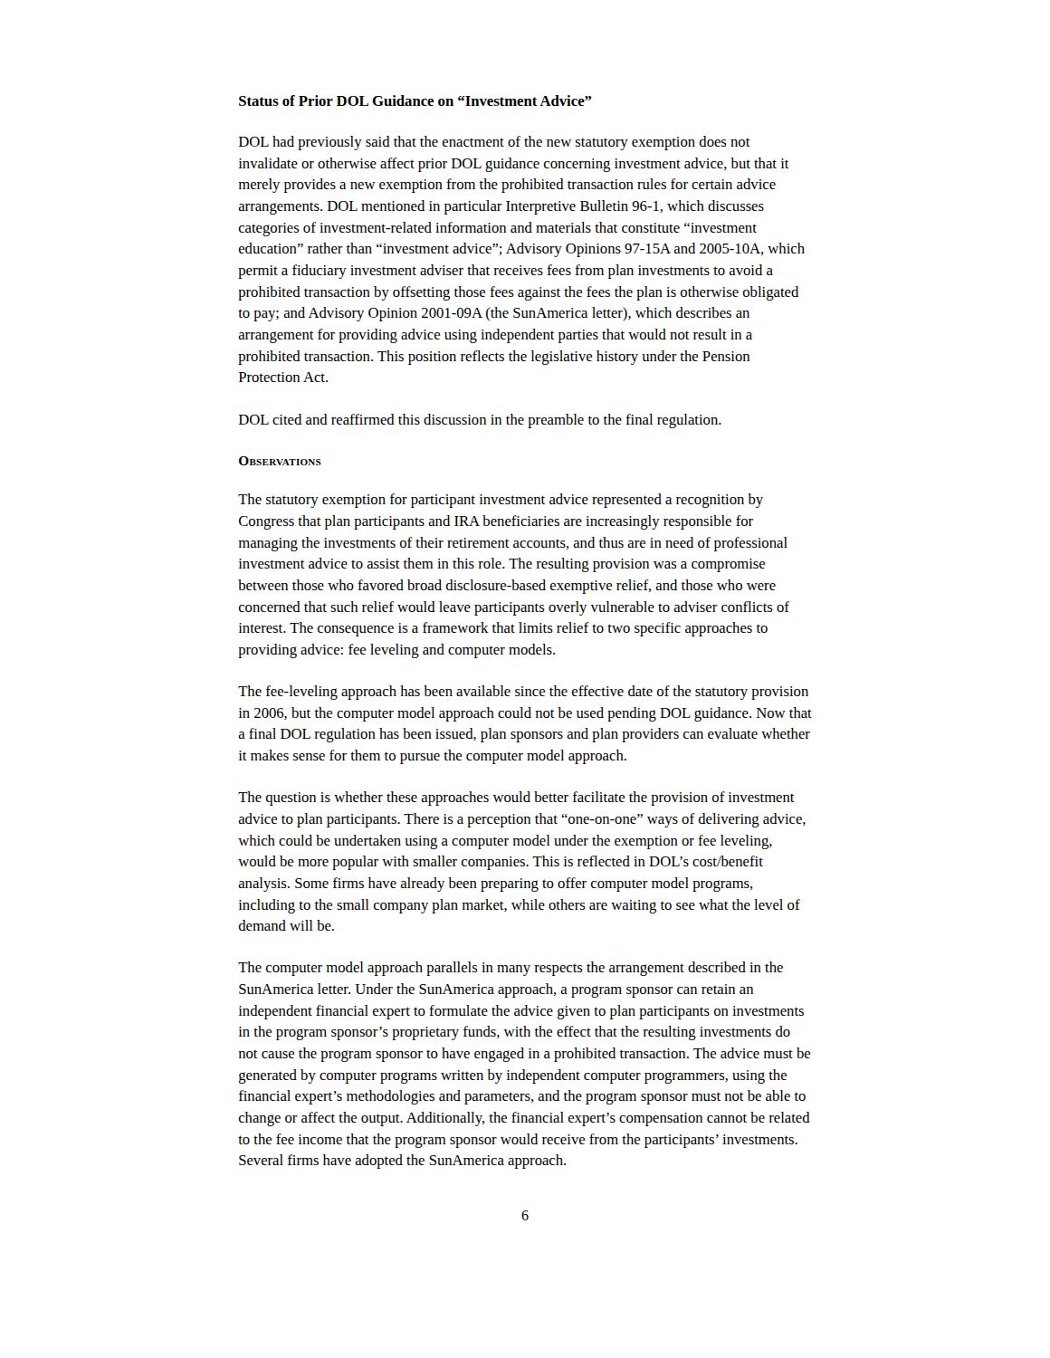Status of Prior DOL Guidance on “Investment Advice”
DOL had previously said that the enactment of the new statutory exemption does not invalidate or otherwise affect prior DOL guidance concerning investment advice, but that it merely provides a new exemption from the prohibited transaction rules for certain advice arrangements. DOL mentioned in particular Interpretive Bulletin 96-1, which discusses categories of investment-related information and materials that constitute “investment education” rather than “investment advice”; Advisory Opinions 97-15A and 2005-10A, which permit a fiduciary investment adviser that receives fees from plan investments to avoid a prohibited transaction by offsetting those fees against the fees the plan is otherwise obligated to pay; and Advisory Opinion 2001-09A (the SunAmerica letter), which describes an arrangement for providing advice using independent parties that would not result in a prohibited transaction. This position reflects the legislative history under the Pension Protection Act.
DOL cited and reaffirmed this discussion in the preamble to the final regulation.
Observations
The statutory exemption for participant investment advice represented a recognition by Congress that plan participants and IRA beneficiaries are increasingly responsible for managing the investments of their retirement accounts, and thus are in need of professional investment advice to assist them in this role. The resulting provision was a compromise between those who favored broad disclosure-based exemptive relief, and those who were concerned that such relief would leave participants overly vulnerable to adviser conflicts of interest. The consequence is a framework that limits relief to two specific approaches to providing advice: fee leveling and computer models.
The fee-leveling approach has been available since the effective date of the statutory provision in 2006, but the computer model approach could not be used pending DOL guidance. Now that a final DOL regulation has been issued, plan sponsors and plan providers can evaluate whether it makes sense for them to pursue the computer model approach.
The question is whether these approaches would better facilitate the provision of investment advice to plan participants. There is a perception that “one-on-one” ways of delivering advice, which could be undertaken using a computer model under the exemption or fee leveling, would be more popular with smaller companies. This is reflected in DOL’s cost/benefit analysis. Some firms have already been preparing to offer computer model programs, including to the small company plan market, while others are waiting to see what the level of demand will be.
The computer model approach parallels in many respects the arrangement described in the SunAmerica letter. Under the SunAmerica approach, a program sponsor can retain an independent financial expert to formulate the advice given to plan participants on investments in the program sponsor’s proprietary funds, with the effect that the resulting investments do not cause the program sponsor to have engaged in a prohibited transaction. The advice must be generated by computer programs written by independent computer programmers, using the financial expert’s methodologies and parameters, and the program sponsor must not be able to change or affect the output. Additionally, the financial expert’s compensation cannot be related to the fee income that the program sponsor would receive from the participants’ investments. Several firms have adopted the SunAmerica approach.
6